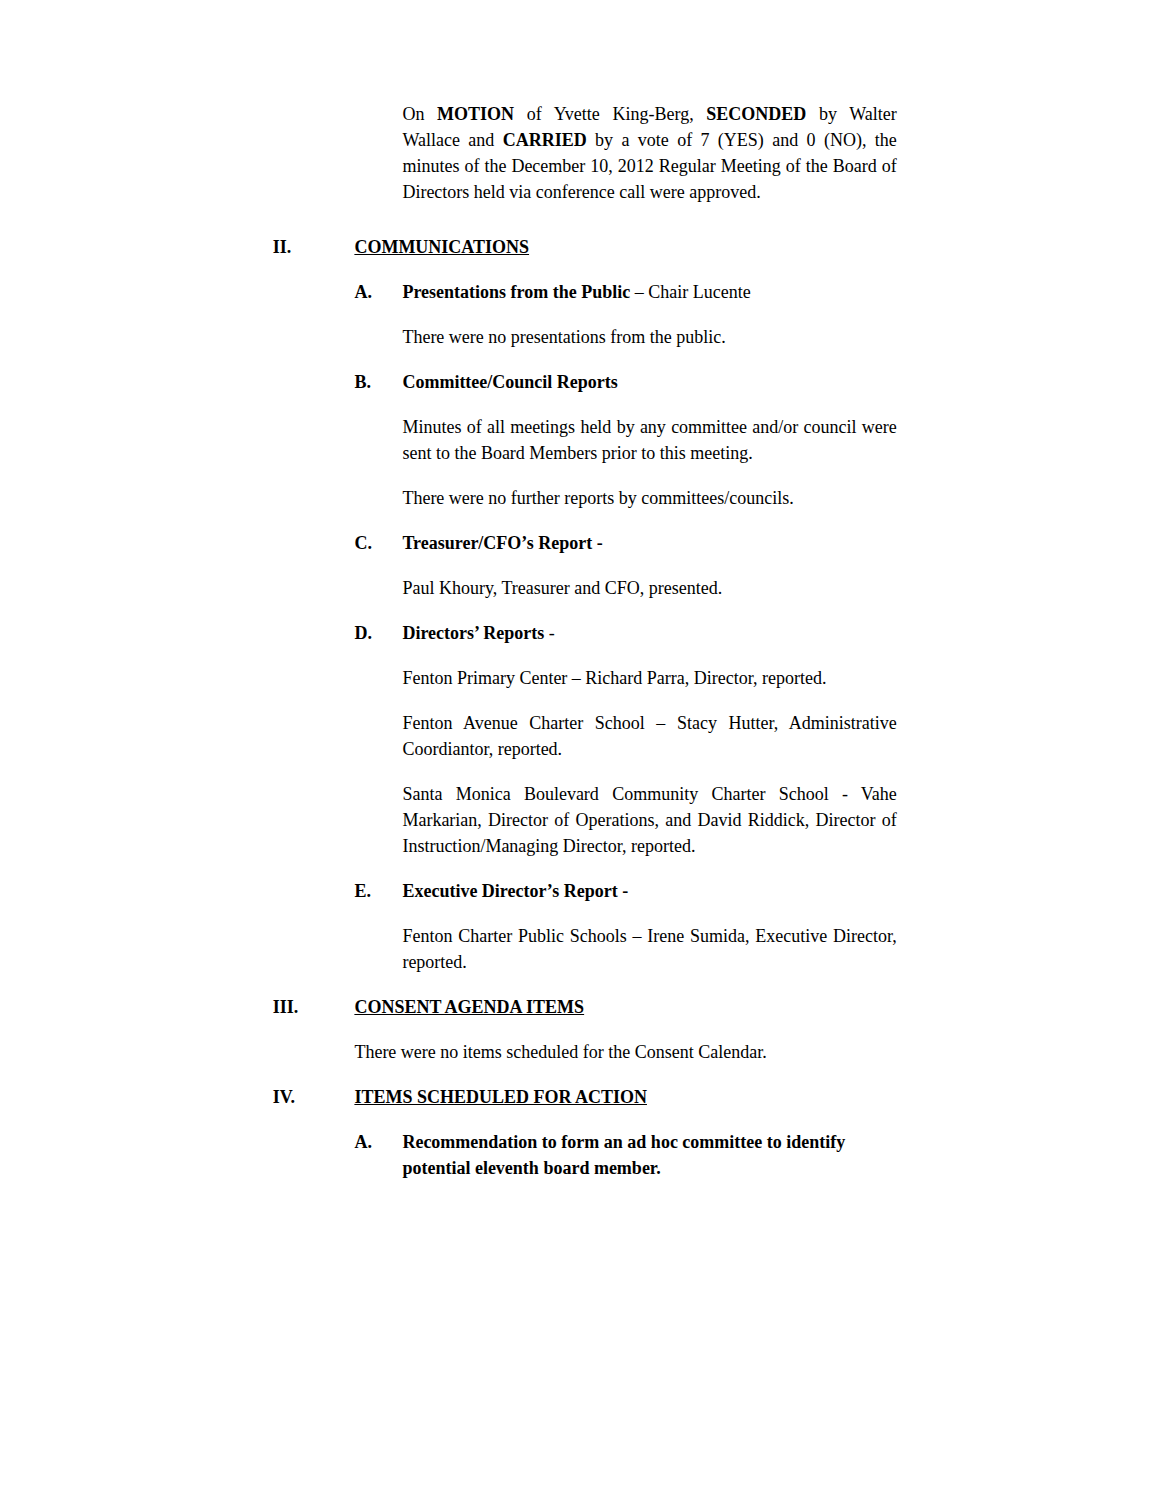On MOTION of Yvette King-Berg, SECONDED by Walter Wallace and CARRIED by a vote of 7 (YES) and 0 (NO), the minutes of the December 10, 2012 Regular Meeting of the Board of Directors held via conference call were approved.
II.
COMMUNICATIONS
A.
Presentations from the Public – Chair Lucente
There were no presentations from the public.
B.
Committee/Council Reports
Minutes of all meetings held by any committee and/or council were sent to the Board Members prior to this meeting.
There were no further reports by committees/councils.
C.
Treasurer/CFO’s Report -
Paul Khoury, Treasurer and CFO, presented.
D.
Directors’ Reports -
Fenton Primary Center – Richard Parra, Director, reported.
Fenton Avenue Charter School – Stacy Hutter, Administrative Coordiantor, reported.
Santa Monica Boulevard Community Charter School - Vahe Markarian, Director of Operations, and David Riddick, Director of Instruction/Managing Director, reported.
E.
Executive Director’s Report -
Fenton Charter Public Schools – Irene Sumida, Executive Director, reported.
III.
CONSENT AGENDA ITEMS
There were no items scheduled for the Consent Calendar.
IV.
ITEMS SCHEDULED FOR ACTION
A.
Recommendation to form an ad hoc committee to identify potential eleventh board member.